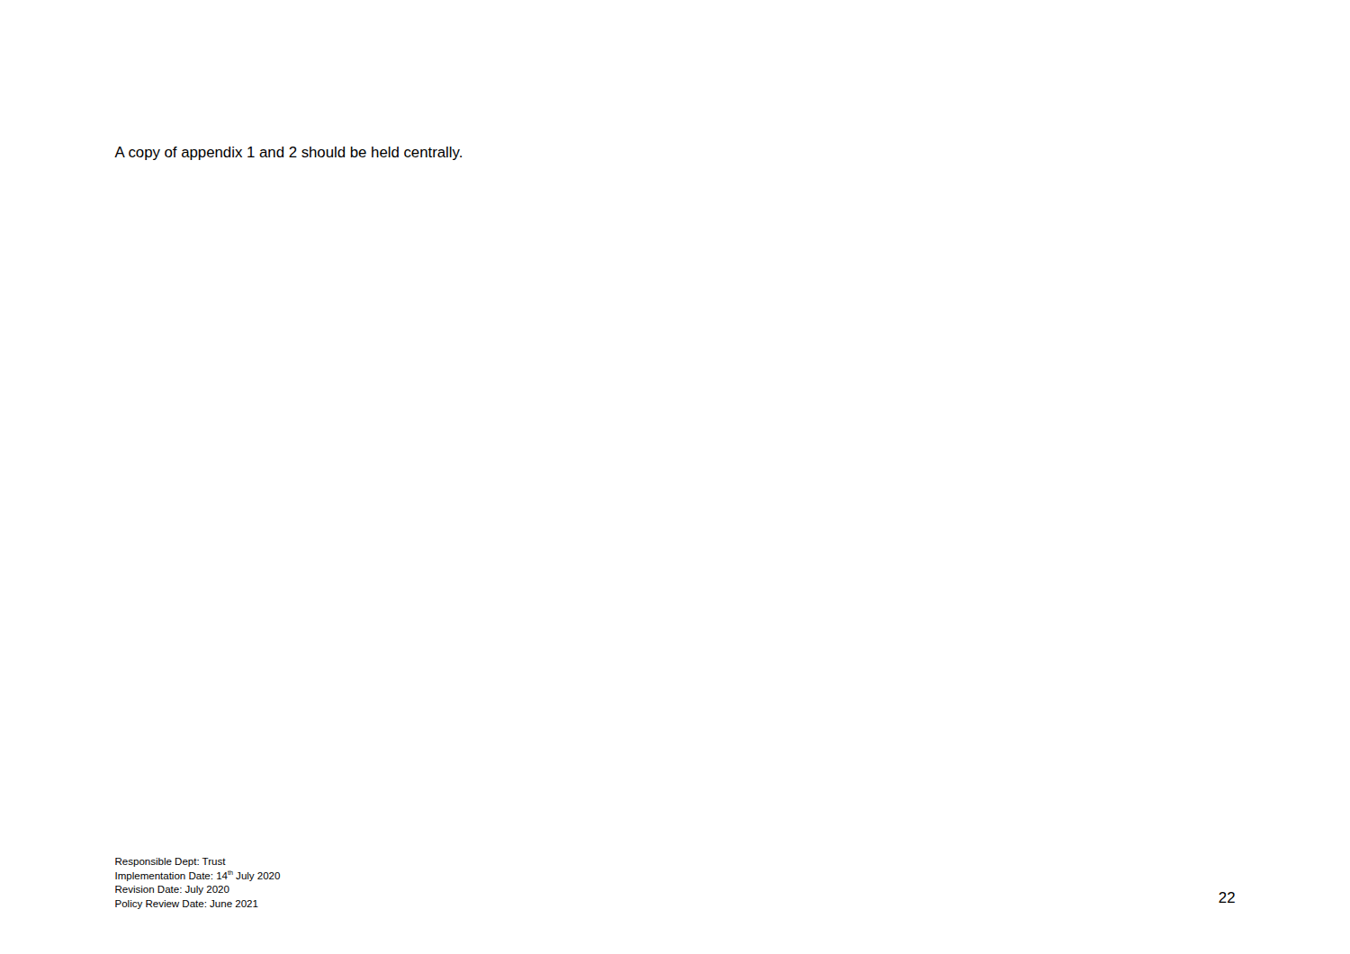A copy of appendix 1 and 2 should be held centrally.
Responsible Dept: Trust
Implementation Date: 14th July 2020
Revision Date: July 2020
Policy Review Date: June 2021
22